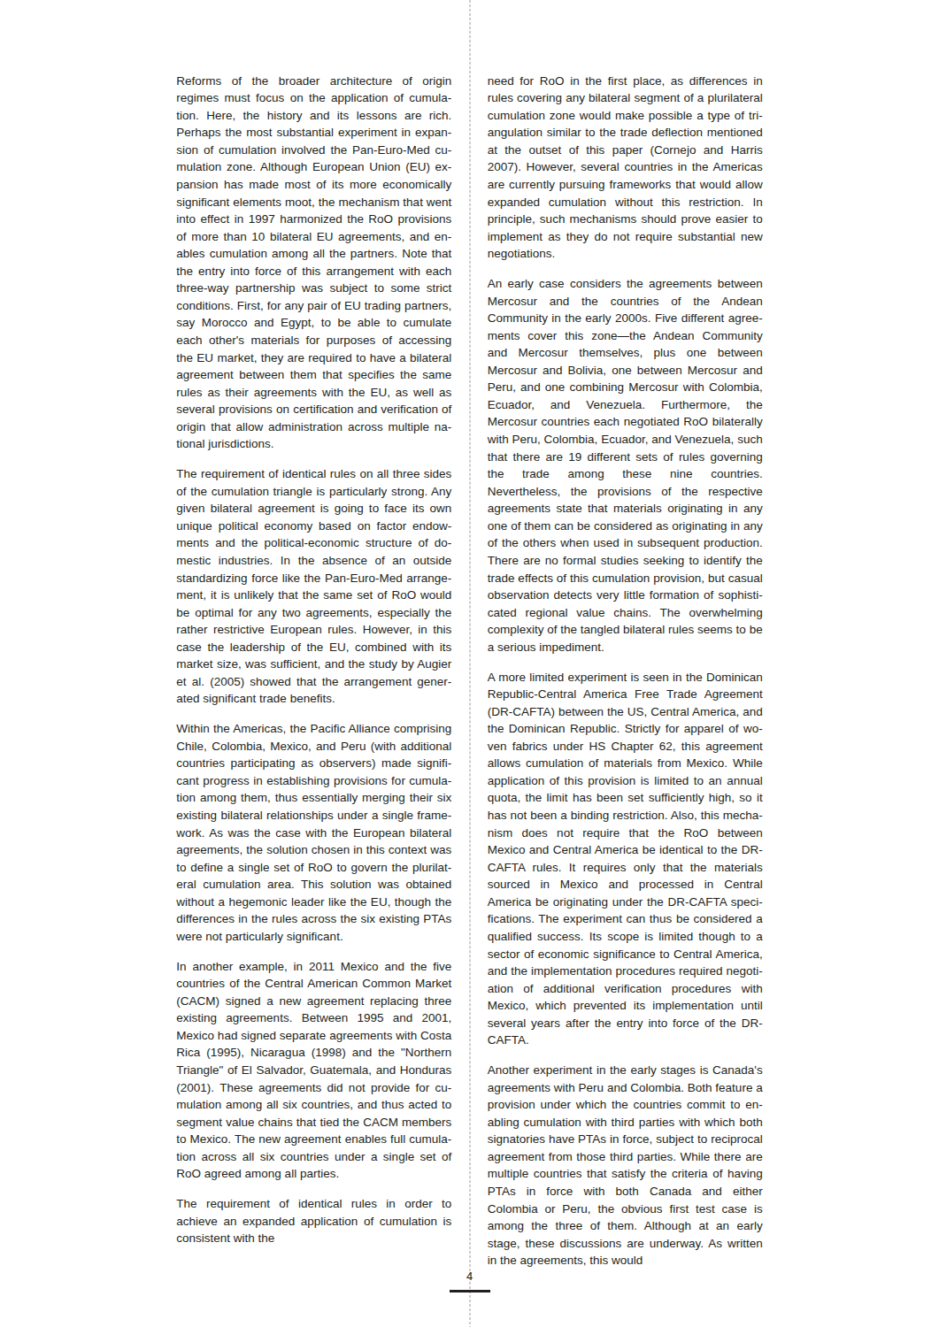Reforms of the broader architecture of origin regimes must focus on the application of cumulation. Here, the history and its lessons are rich. Perhaps the most substantial experiment in expansion of cumulation involved the Pan-Euro-Med cumulation zone. Although European Union (EU) expansion has made most of its more economically significant elements moot, the mechanism that went into effect in 1997 harmonized the RoO provisions of more than 10 bilateral EU agreements, and enables cumulation among all the partners. Note that the entry into force of this arrangement with each three-way partnership was subject to some strict conditions. First, for any pair of EU trading partners, say Morocco and Egypt, to be able to cumulate each other's materials for purposes of accessing the EU market, they are required to have a bilateral agreement between them that specifies the same rules as their agreements with the EU, as well as several provisions on certification and verification of origin that allow administration across multiple national jurisdictions.
The requirement of identical rules on all three sides of the cumulation triangle is particularly strong. Any given bilateral agreement is going to face its own unique political economy based on factor endowments and the political-economic structure of domestic industries. In the absence of an outside standardizing force like the Pan-Euro-Med arrangement, it is unlikely that the same set of RoO would be optimal for any two agreements, especially the rather restrictive European rules. However, in this case the leadership of the EU, combined with its market size, was sufficient, and the study by Augier et al. (2005) showed that the arrangement generated significant trade benefits.
Within the Americas, the Pacific Alliance comprising Chile, Colombia, Mexico, and Peru (with additional countries participating as observers) made significant progress in establishing provisions for cumulation among them, thus essentially merging their six existing bilateral relationships under a single framework. As was the case with the European bilateral agreements, the solution chosen in this context was to define a single set of RoO to govern the plurilateral cumulation area. This solution was obtained without a hegemonic leader like the EU, though the differences in the rules across the six existing PTAs were not particularly significant.
In another example, in 2011 Mexico and the five countries of the Central American Common Market (CACM) signed a new agreement replacing three existing agreements. Between 1995 and 2001, Mexico had signed separate agreements with Costa Rica (1995), Nicaragua (1998) and the "Northern Triangle" of El Salvador, Guatemala, and Honduras (2001). These agreements did not provide for cumulation among all six countries, and thus acted to segment value chains that tied the CACM members to Mexico. The new agreement enables full cumulation across all six countries under a single set of RoO agreed among all parties.
The requirement of identical rules in order to achieve an expanded application of cumulation is consistent with the
need for RoO in the first place, as differences in rules covering any bilateral segment of a plurilateral cumulation zone would make possible a type of triangulation similar to the trade deflection mentioned at the outset of this paper (Cornejo and Harris 2007). However, several countries in the Americas are currently pursuing frameworks that would allow expanded cumulation without this restriction. In principle, such mechanisms should prove easier to implement as they do not require substantial new negotiations.
An early case considers the agreements between Mercosur and the countries of the Andean Community in the early 2000s. Five different agreements cover this zone—the Andean Community and Mercosur themselves, plus one between Mercosur and Bolivia, one between Mercosur and Peru, and one combining Mercosur with Colombia, Ecuador, and Venezuela. Furthermore, the Mercosur countries each negotiated RoO bilaterally with Peru, Colombia, Ecuador, and Venezuela, such that there are 19 different sets of rules governing the trade among these nine countries. Nevertheless, the provisions of the respective agreements state that materials originating in any one of them can be considered as originating in any of the others when used in subsequent production. There are no formal studies seeking to identify the trade effects of this cumulation provision, but casual observation detects very little formation of sophisticated regional value chains. The overwhelming complexity of the tangled bilateral rules seems to be a serious impediment.
A more limited experiment is seen in the Dominican Republic-Central America Free Trade Agreement (DR-CAFTA) between the US, Central America, and the Dominican Republic. Strictly for apparel of woven fabrics under HS Chapter 62, this agreement allows cumulation of materials from Mexico. While application of this provision is limited to an annual quota, the limit has been set sufficiently high, so it has not been a binding restriction. Also, this mechanism does not require that the RoO between Mexico and Central America be identical to the DR-CAFTA rules. It requires only that the materials sourced in Mexico and processed in Central America be originating under the DR-CAFTA specifications. The experiment can thus be considered a qualified success. Its scope is limited though to a sector of economic significance to Central America, and the implementation procedures required negotiation of additional verification procedures with Mexico, which prevented its implementation until several years after the entry into force of the DR-CAFTA.
Another experiment in the early stages is Canada's agreements with Peru and Colombia. Both feature a provision under which the countries commit to enabling cumulation with third parties with which both signatories have PTAs in force, subject to reciprocal agreement from those third parties. While there are multiple countries that satisfy the criteria of having PTAs in force with both Canada and either Colombia or Peru, the obvious first test case is among the three of them. Although at an early stage, these discussions are underway. As written in the agreements, this would
4